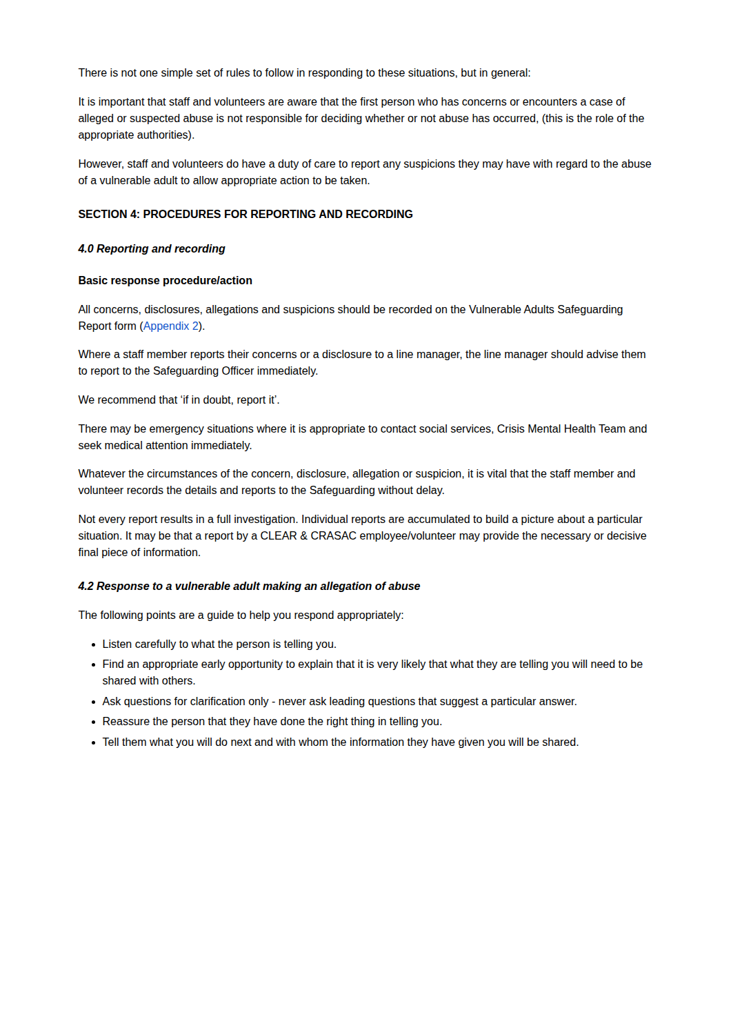There is not one simple set of rules to follow in responding to these situations, but in general:
It is important that staff and volunteers are aware that the first person who has concerns or encounters a case of alleged or suspected abuse is not responsible for deciding whether or not abuse has occurred, (this is the role of the appropriate authorities).
However, staff and volunteers do have a duty of care to report any suspicions they may have with regard to the abuse of a vulnerable adult to allow appropriate action to be taken.
SECTION 4: PROCEDURES FOR REPORTING AND RECORDING
4.0 Reporting and recording
Basic response procedure/action
All concerns, disclosures, allegations and suspicions should be recorded on the Vulnerable Adults Safeguarding Report form (Appendix 2).
Where a staff member reports their concerns or a disclosure to a line manager, the line manager should advise them to report to the Safeguarding Officer immediately.
We recommend that ‘if in doubt, report it’.
There may be emergency situations where it is appropriate to contact social services, Crisis Mental Health Team and seek medical attention immediately.
Whatever the circumstances of the concern, disclosure, allegation or suspicion, it is vital that the staff member and volunteer records the details and reports to the Safeguarding without delay.
Not every report results in a full investigation. Individual reports are accumulated to build a picture about a particular situation. It may be that a report by a CLEAR & CRASAC employee/volunteer may provide the necessary or decisive final piece of information.
4.2 Response to a vulnerable adult making an allegation of abuse
The following points are a guide to help you respond appropriately:
Listen carefully to what the person is telling you.
Find an appropriate early opportunity to explain that it is very likely that what they are telling you will need to be shared with others.
Ask questions for clarification only - never ask leading questions that suggest a particular answer.
Reassure the person that they have done the right thing in telling you.
Tell them what you will do next and with whom the information they have given you will be shared.